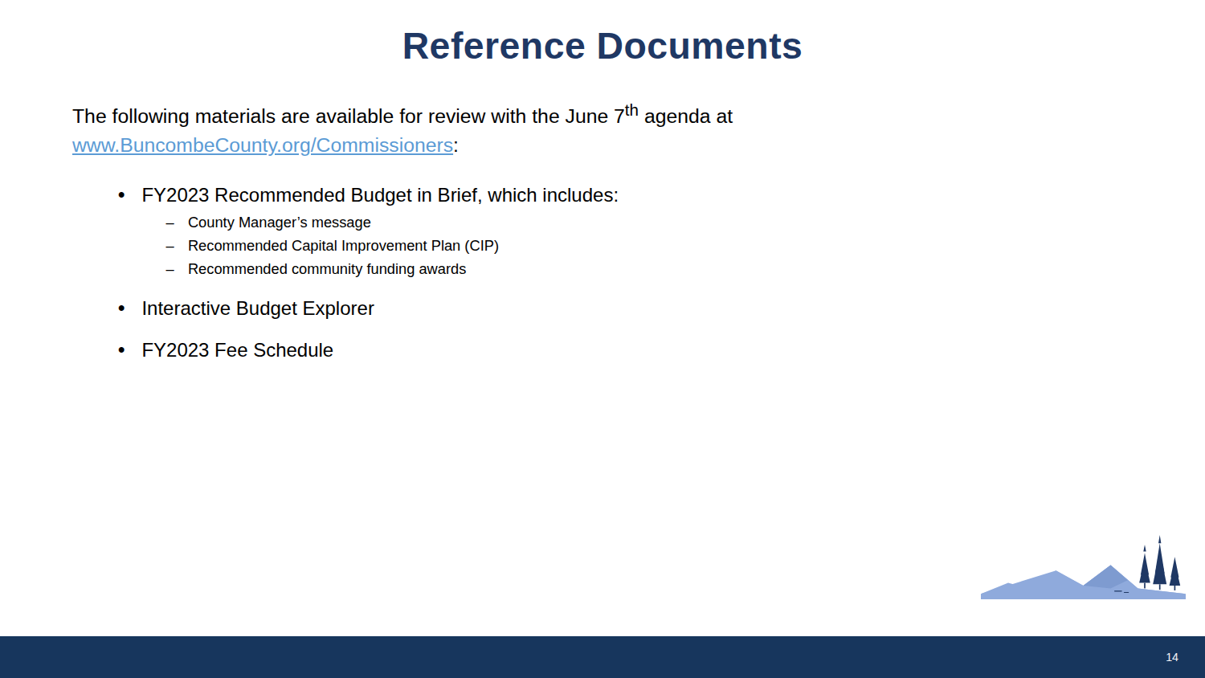Reference Documents
The following materials are available for review with the June 7th agenda at www.BuncombeCounty.org/Commissioners:
FY2023 Recommended Budget in Brief, which includes:
County Manager’s message
Recommended Capital Improvement Plan (CIP)
Recommended community funding awards
Interactive Budget Explorer
FY2023 Fee Schedule
14